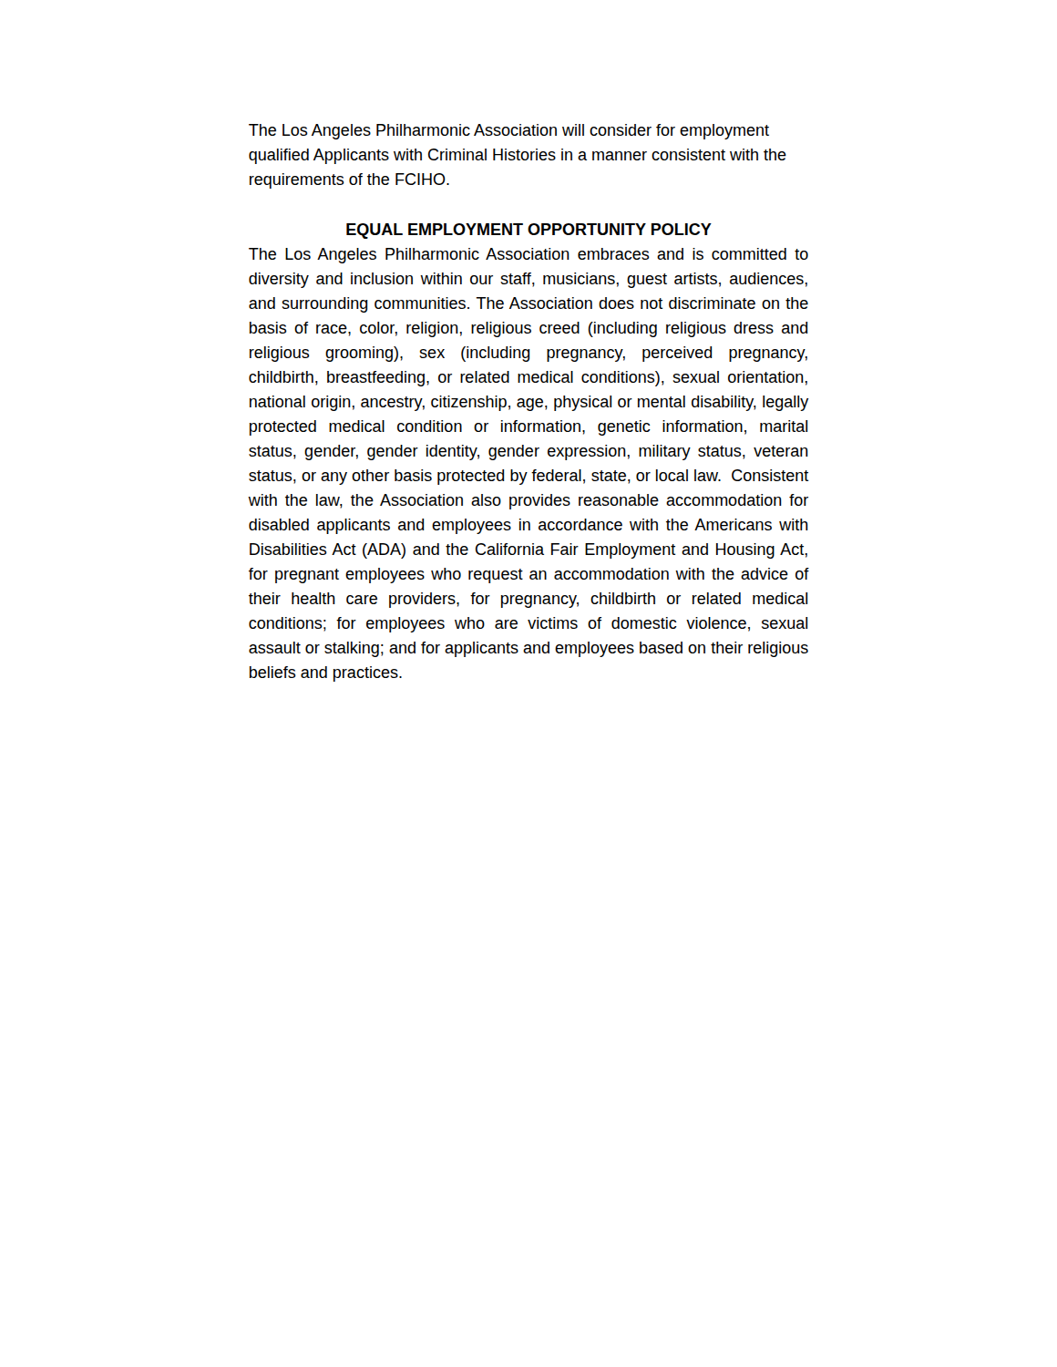The Los Angeles Philharmonic Association will consider for employment qualified Applicants with Criminal Histories in a manner consistent with the requirements of the FCIHO.
EQUAL EMPLOYMENT OPPORTUNITY POLICY
The Los Angeles Philharmonic Association embraces and is committed to diversity and inclusion within our staff, musicians, guest artists, audiences, and surrounding communities. The Association does not discriminate on the basis of race, color, religion, religious creed (including religious dress and religious grooming), sex (including pregnancy, perceived pregnancy, childbirth, breastfeeding, or related medical conditions), sexual orientation, national origin, ancestry, citizenship, age, physical or mental disability, legally protected medical condition or information, genetic information, marital status, gender, gender identity, gender expression, military status, veteran status, or any other basis protected by federal, state, or local law. Consistent with the law, the Association also provides reasonable accommodation for disabled applicants and employees in accordance with the Americans with Disabilities Act (ADA) and the California Fair Employment and Housing Act, for pregnant employees who request an accommodation with the advice of their health care providers, for pregnancy, childbirth or related medical conditions; for employees who are victims of domestic violence, sexual assault or stalking; and for applicants and employees based on their religious beliefs and practices.